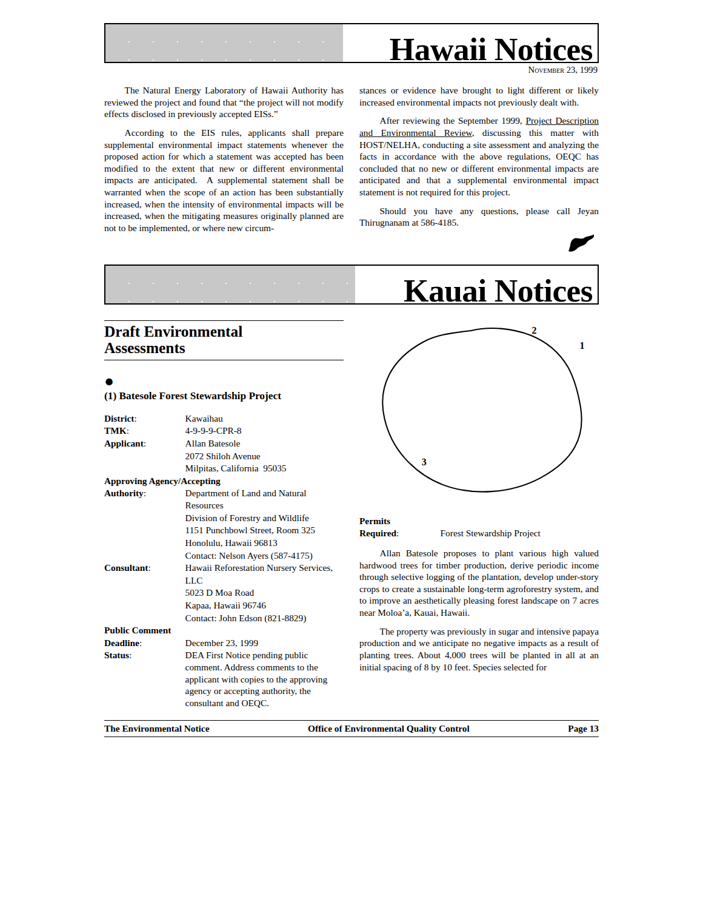Hawaii Notices
November 23, 1999
The Natural Energy Laboratory of Hawaii Authority has reviewed the project and found that “the project will not modify effects disclosed in previously accepted EISs.”
According to the EIS rules, applicants shall prepare supplemental environmental impact statements whenever the proposed action for which a statement was accepted has been modified to the extent that new or different environmental impacts are anticipated. A supplemental statement shall be warranted when the scope of an action has been substantially increased, when the intensity of environmental impacts will be increased, when the mitigating measures originally planned are not to be implemented, or where new circum-
stances or evidence have brought to light different or likely increased environmental impacts not previously dealt with.
After reviewing the September 1999, Project Description and Environmental Review, discussing this matter with HOST/NELHA, conducting a site assessment and analyzing the facts in accordance with the above regulations, OEQC has concluded that no new or different environmental impacts are anticipated and that a supplemental environmental impact statement is not required for this project.
Should you have any questions, please call Jeyan Thirugnanam at 586-4185.
Kauai Notices
Draft Environmental
Assessments
●
(1) Batesole Forest Stewardship Project
| District : | Kawaihau |
| TMK : | 4-9-9-9-CPR-8 |
| Applicant : | Allan Batesole |
| | 2072 Shiloh Avenue |
| | Milpitas, California 95035 |
| Approving Agency/Accepting |
| Authority : | Department of Land and Natural Resources |
| | Division of Forestry and Wildlife |
| | 1151 Punchbowl Street, Room 325 |
| | Honolulu, Hawaii 96813 |
| | Contact: Nelson Ayers (587-4175) |
| Consultant : | Hawaii Reforestation Nursery Services, |
| | LLC |
| | 5023 D Moa Road |
| | Kapaa, Hawaii 96746 |
| | Contact: John Edson (821-8829) |
| Public Comment |
| Deadline : | December 23, 1999 |
| Status : | DEA First Notice pending public comment. Address comments to the applicant with copies to the approving agency or accepting authority, the consultant and OEQC. |
2 1 3
| Permits |
| Required : | Forest Stewardship Project |
Allan Batesole proposes to plant various high valued hardwood trees for timber production, derive periodic income through selective logging of the plantation, develop under-story crops to create a sustainable long-term agroforestry system, and to improve an aesthetically pleasing forest landscape on 7 acres near Moloa’a, Kauai, Hawaii.
The property was previously in sugar and intensive papaya production and we anticipate no negative impacts as a result of planting trees. About 4,000 trees will be planted in all at an initial spacing of 8 by 10 feet. Species selected for
The Environmental Notice Office of Environmental Quality Control Page 13